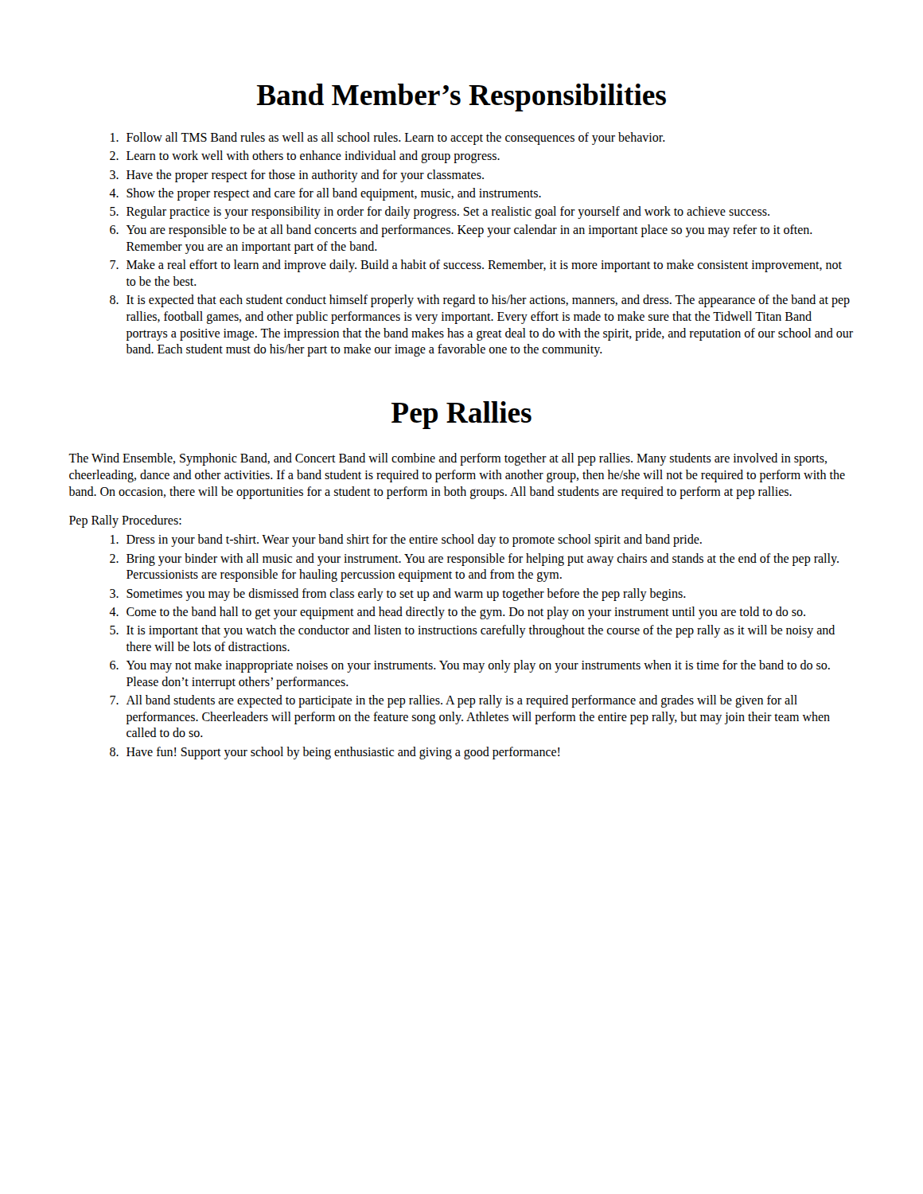Band Member’s Responsibilities
Follow all TMS Band rules as well as all school rules. Learn to accept the consequences of your behavior.
Learn to work well with others to enhance individual and group progress.
Have the proper respect for those in authority and for your classmates.
Show the proper respect and care for all band equipment, music, and instruments.
Regular practice is your responsibility in order for daily progress. Set a realistic goal for yourself and work to achieve success.
You are responsible to be at all band concerts and performances. Keep your calendar in an important place so you may refer to it often. Remember you are an important part of the band.
Make a real effort to learn and improve daily. Build a habit of success. Remember, it is more important to make consistent improvement, not to be the best.
It is expected that each student conduct himself properly with regard to his/her actions, manners, and dress. The appearance of the band at pep rallies, football games, and other public performances is very important. Every effort is made to make sure that the Tidwell Titan Band portrays a positive image. The impression that the band makes has a great deal to do with the spirit, pride, and reputation of our school and our band. Each student must do his/her part to make our image a favorable one to the community.
Pep Rallies
The Wind Ensemble, Symphonic Band, and Concert Band will combine and perform together at all pep rallies. Many students are involved in sports, cheerleading, dance and other activities. If a band student is required to perform with another group, then he/she will not be required to perform with the band. On occasion, there will be opportunities for a student to perform in both groups. All band students are required to perform at pep rallies.
Pep Rally Procedures:
Dress in your band t-shirt. Wear your band shirt for the entire school day to promote school spirit and band pride.
Bring your binder with all music and your instrument. You are responsible for helping put away chairs and stands at the end of the pep rally. Percussionists are responsible for hauling percussion equipment to and from the gym.
Sometimes you may be dismissed from class early to set up and warm up together before the pep rally begins.
Come to the band hall to get your equipment and head directly to the gym. Do not play on your instrument until you are told to do so.
It is important that you watch the conductor and listen to instructions carefully throughout the course of the pep rally as it will be noisy and there will be lots of distractions.
You may not make inappropriate noises on your instruments. You may only play on your instruments when it is time for the band to do so. Please don’t interrupt others’ performances.
All band students are expected to participate in the pep rallies. A pep rally is a required performance and grades will be given for all performances. Cheerleaders will perform on the feature song only. Athletes will perform the entire pep rally, but may join their team when called to do so.
Have fun! Support your school by being enthusiastic and giving a good performance!